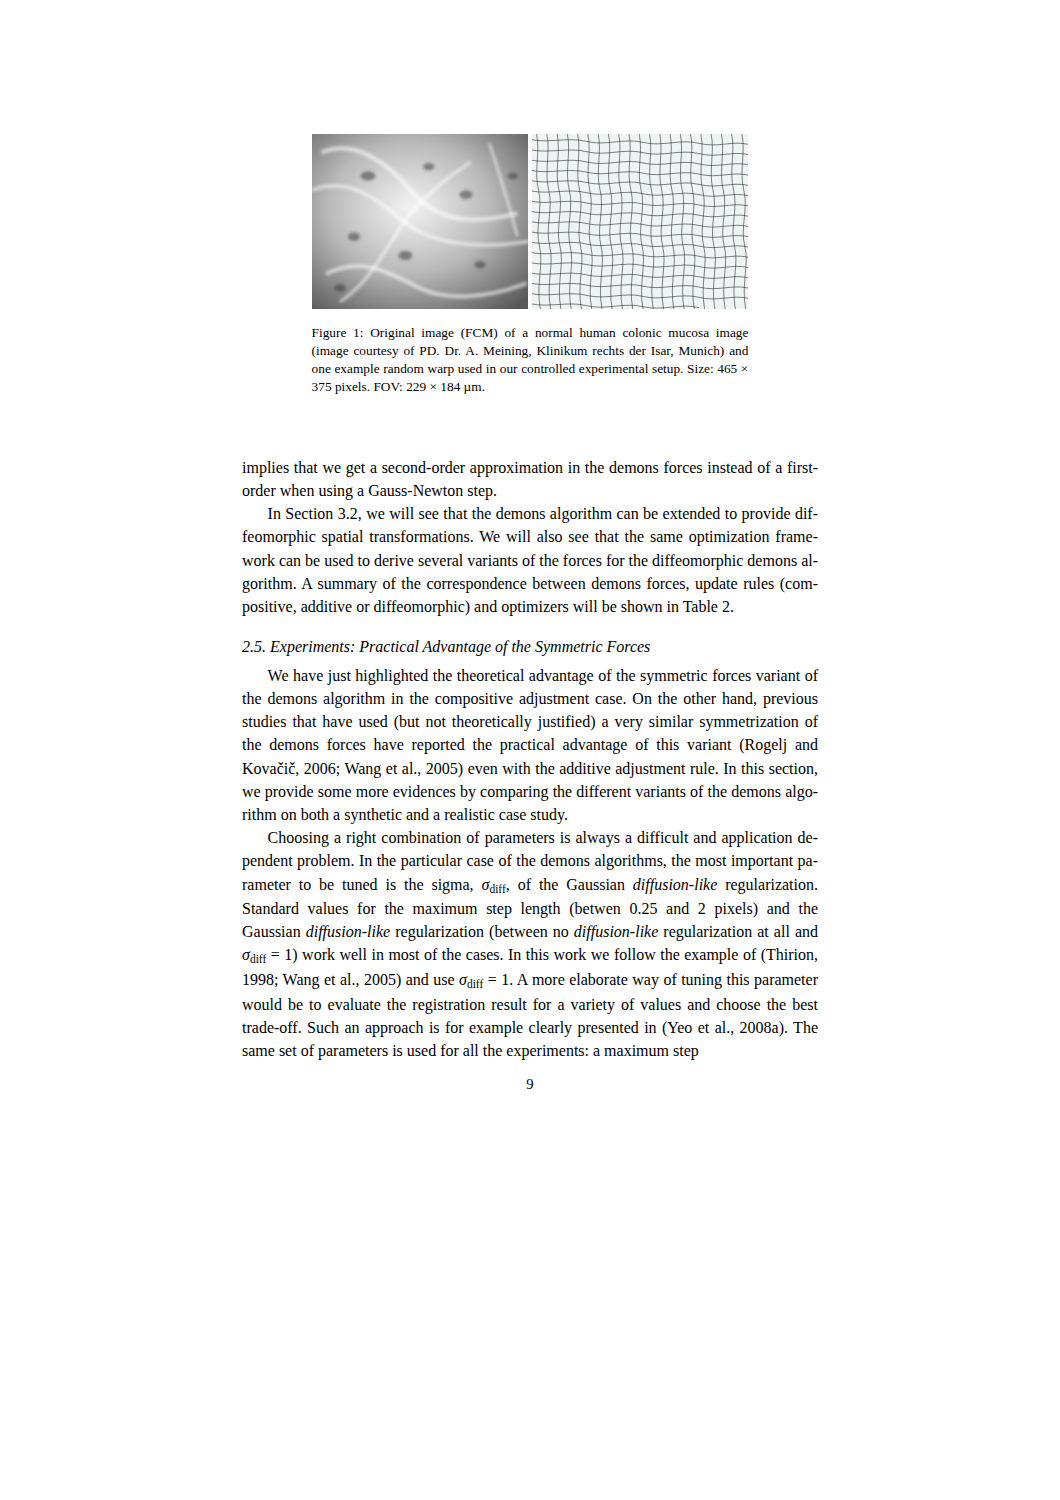Figure 1: Original image (FCM) of a normal human colonic mucosa image (image courtesy of PD. Dr. A. Meining, Klinikum rechts der Isar, Munich) and one example random warp used in our controlled experimental setup. Size: 465 × 375 pixels. FOV: 229 × 184 µm.
implies that we get a second-order approximation in the demons forces instead of a first-order when using a Gauss-Newton step.
In Section 3.2, we will see that the demons algorithm can be extended to provide diffeomorphic spatial transformations. We will also see that the same optimization framework can be used to derive several variants of the forces for the diffeomorphic demons algorithm. A summary of the correspondence between demons forces, update rules (compositive, additive or diffeomorphic) and optimizers will be shown in Table 2.
2.5. Experiments: Practical Advantage of the Symmetric Forces
We have just highlighted the theoretical advantage of the symmetric forces variant of the demons algorithm in the compositive adjustment case. On the other hand, previous studies that have used (but not theoretically justified) a very similar symmetrization of the demons forces have reported the practical advantage of this variant (Rogelj and Kovačič, 2006; Wang et al., 2005) even with the additive adjustment rule. In this section, we provide some more evidences by comparing the different variants of the demons algorithm on both a synthetic and a realistic case study.
Choosing a right combination of parameters is always a difficult and application dependent problem. In the particular case of the demons algorithms, the most important parameter to be tuned is the sigma, σdiff, of the Gaussian diffusion-like regularization. Standard values for the maximum step length (betwen 0.25 and 2 pixels) and the Gaussian diffusion-like regularization (between no diffusion-like regularization at all and σdiff = 1) work well in most of the cases. In this work we follow the example of (Thirion, 1998; Wang et al., 2005) and use σdiff = 1. A more elaborate way of tuning this parameter would be to evaluate the registration result for a variety of values and choose the best trade-off. Such an approach is for example clearly presented in (Yeo et al., 2008a). The same set of parameters is used for all the experiments: a maximum step
9